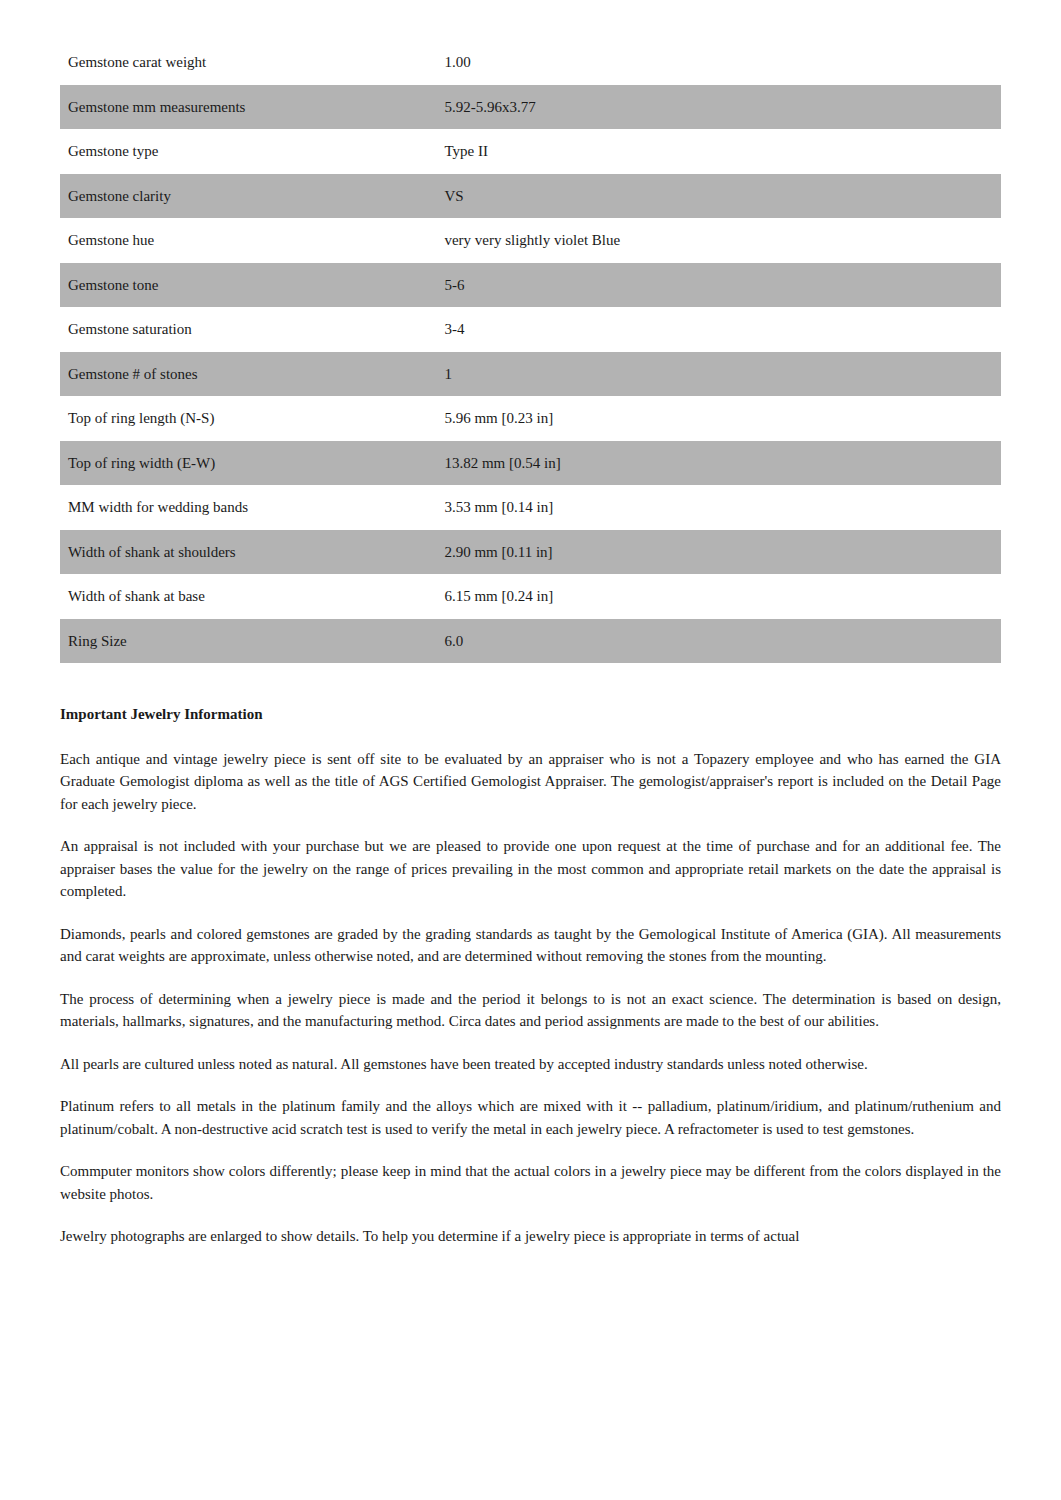| Gemstone carat weight | 1.00 |
| Gemstone mm measurements | 5.92-5.96x3.77 |
| Gemstone type | Type II |
| Gemstone clarity | VS |
| Gemstone hue | very very slightly violet Blue |
| Gemstone tone | 5-6 |
| Gemstone saturation | 3-4 |
| Gemstone # of stones | 1 |
| Top of ring length (N-S) | 5.96 mm [0.23 in] |
| Top of ring width (E-W) | 13.82 mm [0.54 in] |
| MM width for wedding bands | 3.53 mm [0.14 in] |
| Width of shank at shoulders | 2.90 mm [0.11 in] |
| Width of shank at base | 6.15 mm [0.24 in] |
| Ring Size | 6.0 |
Important Jewelry Information
Each antique and vintage jewelry piece is sent off site to be evaluated by an appraiser who is not a Topazery employee and who has earned the GIA Graduate Gemologist diploma as well as the title of AGS Certified Gemologist Appraiser. The gemologist/appraiser's report is included on the Detail Page for each jewelry piece.
An appraisal is not included with your purchase but we are pleased to provide one upon request at the time of purchase and for an additional fee. The appraiser bases the value for the jewelry on the range of prices prevailing in the most common and appropriate retail markets on the date the appraisal is completed.
Diamonds, pearls and colored gemstones are graded by the grading standards as taught by the Gemological Institute of America (GIA). All measurements and carat weights are approximate, unless otherwise noted, and are determined without removing the stones from the mounting.
The process of determining when a jewelry piece is made and the period it belongs to is not an exact science. The determination is based on design, materials, hallmarks, signatures, and the manufacturing method. Circa dates and period assignments are made to the best of our abilities.
All pearls are cultured unless noted as natural. All gemstones have been treated by accepted industry standards unless noted otherwise.
Platinum refers to all metals in the platinum family and the alloys which are mixed with it -- palladium, platinum/iridium, and platinum/ruthenium and platinum/cobalt. A non-destructive acid scratch test is used to verify the metal in each jewelry piece. A refractometer is used to test gemstones.
Commputer monitors show colors differently; please keep in mind that the actual colors in a jewelry piece may be different from the colors displayed in the website photos.
Jewelry photographs are enlarged to show details. To help you determine if a jewelry piece is appropriate in terms of actual